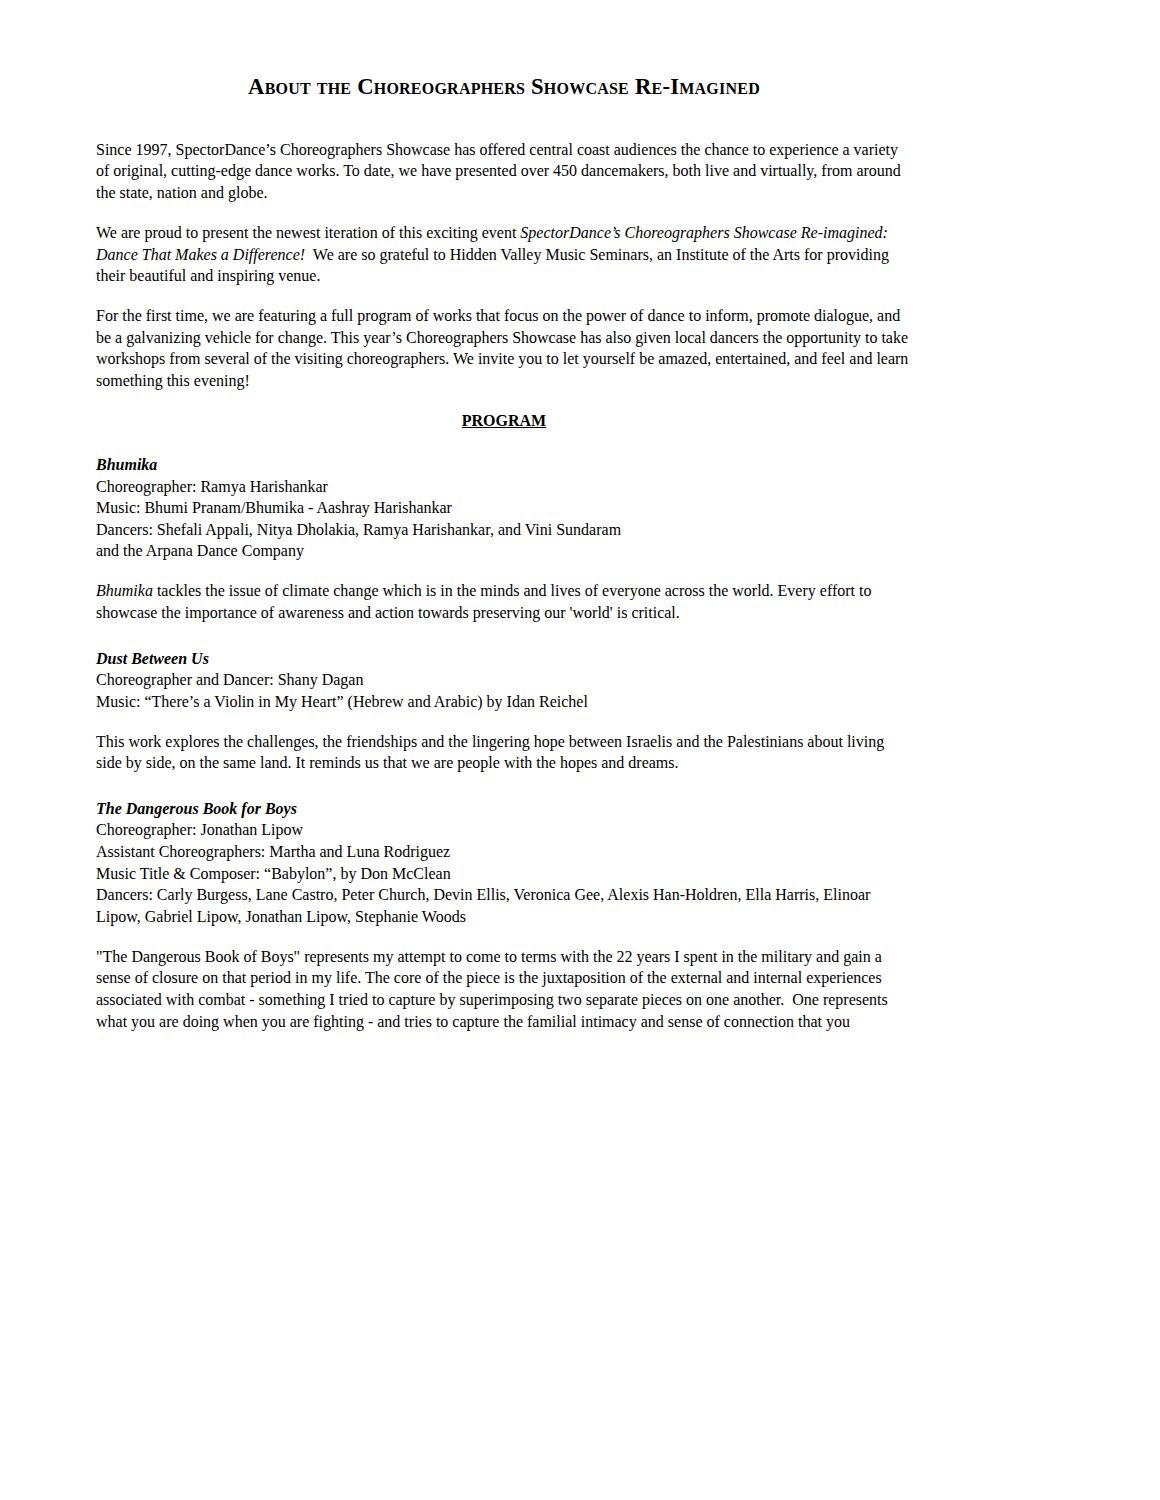About the Choreographers Showcase Re-Imagined
Since 1997, SpectorDance’s Choreographers Showcase has offered central coast audiences the chance to experience a variety of original, cutting-edge dance works. To date, we have presented over 450 dancemakers, both live and virtually, from around the state, nation and globe.
We are proud to present the newest iteration of this exciting event SpectorDance’s Choreographers Showcase Re-imagined: Dance That Makes a Difference! We are so grateful to Hidden Valley Music Seminars, an Institute of the Arts for providing their beautiful and inspiring venue.
For the first time, we are featuring a full program of works that focus on the power of dance to inform, promote dialogue, and be a galvanizing vehicle for change. This year’s Choreographers Showcase has also given local dancers the opportunity to take workshops from several of the visiting choreographers. We invite you to let yourself be amazed, entertained, and feel and learn something this evening!
PROGRAM
Bhumika
Choreographer: Ramya Harishankar Music: Bhumi Pranam/Bhumika - Aashray Harishankar Dancers: Shefali Appali, Nitya Dholakia, Ramya Harishankar, and Vini Sundaram and the Arpana Dance Company
Bhumika tackles the issue of climate change which is in the minds and lives of everyone across the world. Every effort to showcase the importance of awareness and action towards preserving our 'world' is critical.
Dust Between Us
Choreographer and Dancer: Shany Dagan Music: “There’s a Violin in My Heart” (Hebrew and Arabic) by Idan Reichel
This work explores the challenges, the friendships and the lingering hope between Israelis and the Palestinians about living side by side, on the same land. It reminds us that we are people with the hopes and dreams.
The Dangerous Book for Boys
Choreographer: Jonathan Lipow Assistant Choreographers: Martha and Luna Rodriguez Music Title & Composer: “Babylon”, by Don McClean Dancers: Carly Burgess, Lane Castro, Peter Church, Devin Ellis, Veronica Gee, Alexis Han-Holdren, Ella Harris, Elinoar Lipow, Gabriel Lipow, Jonathan Lipow, Stephanie Woods
"The Dangerous Book of Boys" represents my attempt to come to terms with the 22 years I spent in the military and gain a sense of closure on that period in my life. The core of the piece is the juxtaposition of the external and internal experiences associated with combat - something I tried to capture by superimposing two separate pieces on one another. One represents what you are doing when you are fighting - and tries to capture the familial intimacy and sense of connection that you